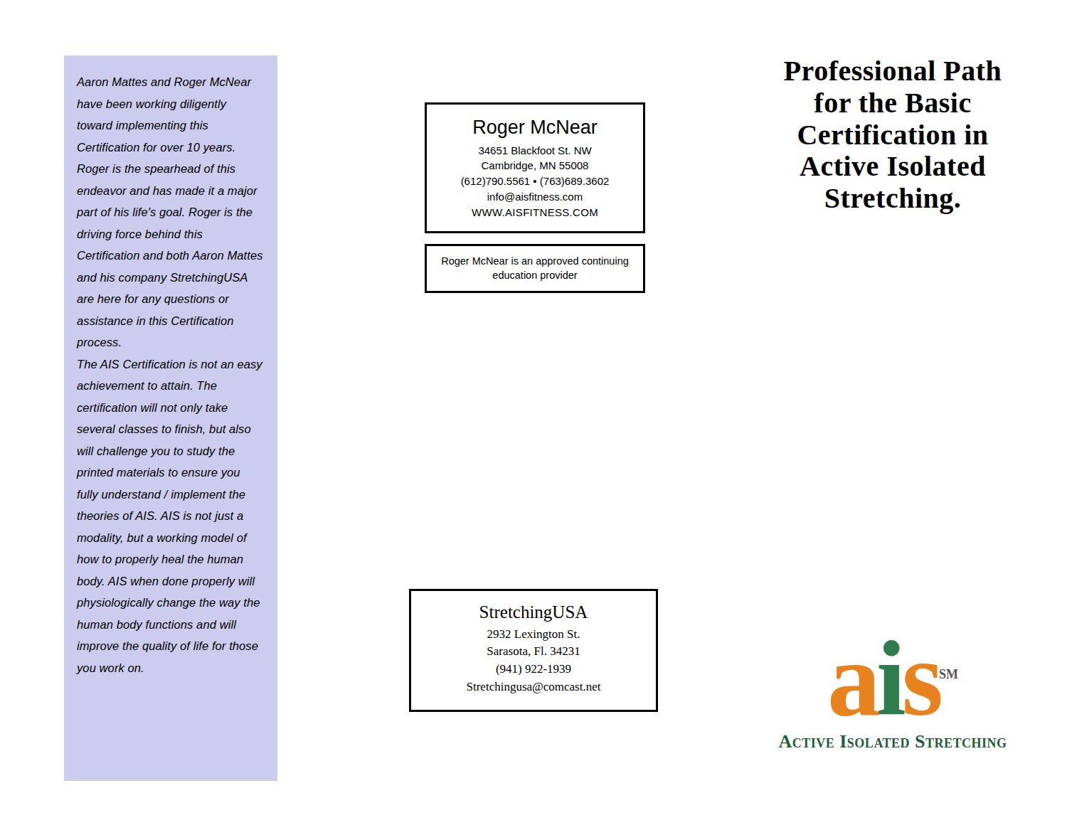Aaron Mattes and Roger McNear have been working diligently toward implementing this Certification for over 10 years. Roger is the spearhead of this endeavor and has made it a major part of his life's goal. Roger is the driving force behind this Certification and both Aaron Mattes and his company StretchingUSA are here for any questions or assistance in this Certification process.
The AIS Certification is not an easy achievement to attain. The certification will not only take several classes to finish, but also will challenge you to study the printed materials to ensure you fully understand / implement the theories of AIS. AIS is not just a modality, but a working model of how to properly heal the human body. AIS when done properly will physiologically change the way the human body functions and will improve the quality of life for those you work on.
Roger McNear
34651 Blackfoot St. NW
Cambridge, MN 55008
(612)790.5561 • (763)689.3602
info@aisfitness.com
WWW.AISFITNESS.COM
Roger McNear is an approved continuing education provider
StretchingUSA
2932 Lexington St.
Sarasota, Fl. 34231
(941) 922-1939
Stretchingusa@comcast.net
Professional Path
for the Basic
Certification in
Active Isolated
Stretching.
aisSM
Active Isolated Stretching